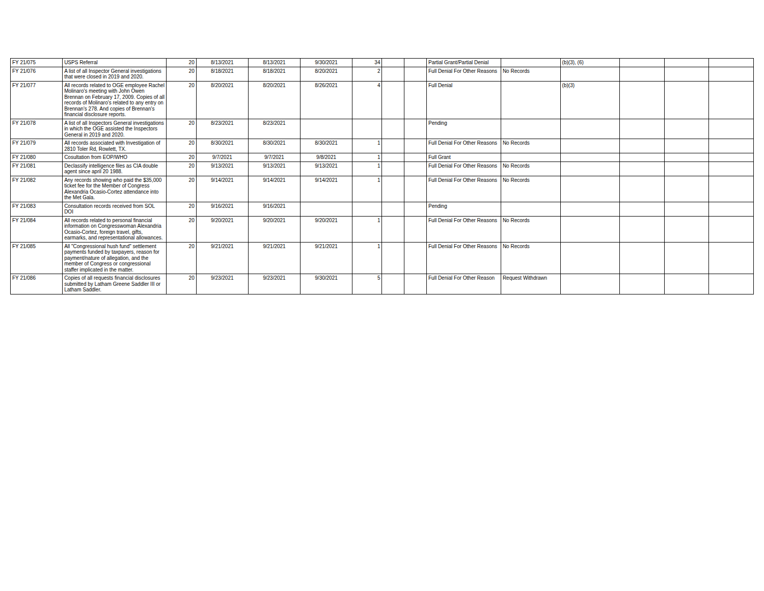| FY 21/075 | USPS Referral | 20 | 8/13/2021 | 8/13/2021 | 9/30/2021 | 34 | | | Partial Grant/Partial Denial | | (b)(3), (6) | | | |
| FY 21/076 | A list of all Inspector General investigations that were closed in 2019 and 2020. | 20 | 8/18/2021 | 8/18/2021 | 8/20/2021 | 2 | | | Full Denial For Other Reasons | No Records | | | | |
| FY 21/077 | All records related to OGE employee Rachel Molinaro's meeting with John Owen Brennan on February 17, 2009. Copies of all records of Molinaro's related to any entry on Brennan's 278. And copies of Brennan's financial disclosure reports. | 20 | 8/20/2021 | 8/20/2021 | 8/26/2021 | 4 | | | Full Denial | | (b)(3) | | | |
| FY 21/078 | A list of all Inspectors General investigations in which the OGE assisted the Inspectors General in 2019 and 2020. | 20 | 8/23/2021 | 8/23/2021 | | | | | Pending | | | | | |
| FY 21/079 | All records associated with Investigation of 2810 Toler Rd, Rowlett, TX. | 20 | 8/30/2021 | 8/30/2021 | 8/30/2021 | 1 | | | Full Denial For Other Reasons | No Records | | | | |
| FY 21/080 | Cosultation from EOP/WHO | 20 | 9/7/2021 | 9/7/2021 | 9/8/2021 | 1 | | | Full Grant | | | | | |
| FY 21/081 | Declassify intelligence files as CIA double agent since april 20 1988. | 20 | 9/13/2021 | 9/13/2021 | 9/13/2021 | 1 | | | Full Denial For Other Reasons | No Records | | | | |
| FY 21/082 | Any records showing who paid the $35,000 ticket fee for the Member of Congress Alexandria Ocasio-Cortez attendance into the Met Gala. | 20 | 9/14/2021 | 9/14/2021 | 9/14/2021 | 1 | | | Full Denial For Other Reasons | No Records | | | | |
| FY 21/083 | Consultation records received from SOL DOI | 20 | 9/16/2021 | 9/16/2021 | | | | | Pending | | | | | |
| FY 21/084 | All records related to personal financial information on Congresswoman Alexandria Ocasio-Cortez, foreign travel, gifts, earmarks, and representational allowances. | 20 | 9/20/2021 | 9/20/2021 | 9/20/2021 | 1 | | | Full Denial For Other Reasons | No Records | | | | |
| FY 21/085 | All "Congressional hush fund" settlement payments funded by taxpayers, reason for payment/nature of allegation, and the member of Congress or congressional staffer implicated in the matter. | 20 | 9/21/2021 | 9/21/2021 | 9/21/2021 | 1 | | | Full Denial For Other Reasons | No Records | | | | |
| FY 21/086 | Copies of all requests financial disclosures submitted by Latham Greene Saddler III or Latham Saddler. | 20 | 9/23/2021 | 9/23/2021 | 9/30/2021 | 5 | | | Full Denial For Other Reason | Request Withdrawn | | | | |